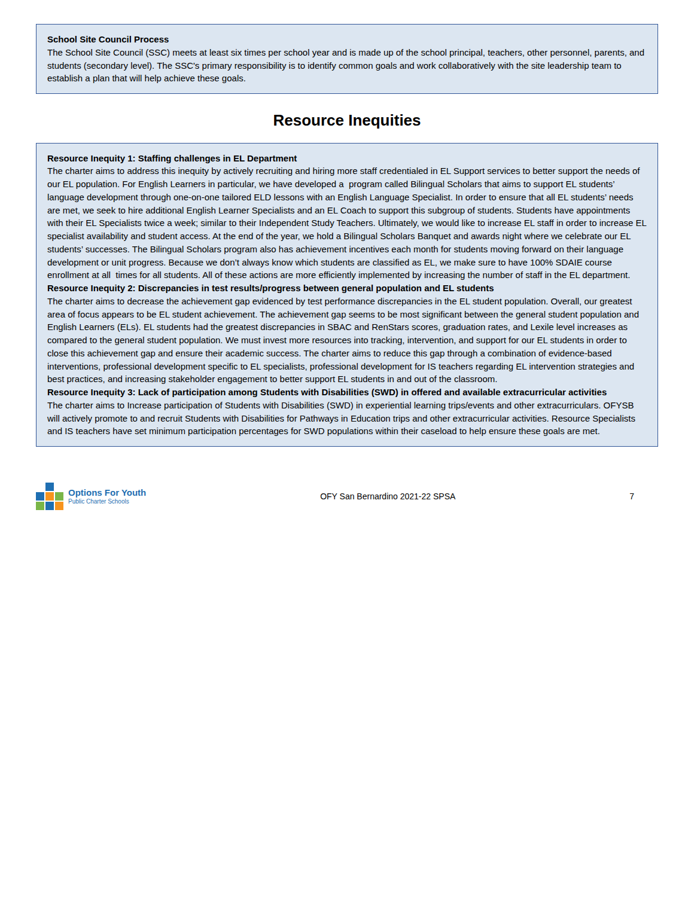School Site Council Process
The School Site Council (SSC) meets at least six times per school year and is made up of the school principal, teachers, other personnel, parents, and students (secondary level). The SSC's primary responsibility is to identify common goals and work collaboratively with the site leadership team to establish a plan that will help achieve these goals.
Resource Inequities
Resource Inequity 1: Staffing challenges in EL Department
The charter aims to address this inequity by actively recruiting and hiring more staff credentialed in EL Support services to better support the needs of our EL population. For English Learners in particular, we have developed a program called Bilingual Scholars that aims to support EL students’ language development through one-on-one tailored ELD lessons with an English Language Specialist. In order to ensure that all EL students’ needs are met, we seek to hire additional English Learner Specialists and an EL Coach to support this subgroup of students. Students have appointments with their EL Specialists twice a week; similar to their Independent Study Teachers. Ultimately, we would like to increase EL staff in order to increase EL specialist availability and student access. At the end of the year, we hold a Bilingual Scholars Banquet and awards night where we celebrate our EL students’ successes. The Bilingual Scholars program also has achievement incentives each month for students moving forward on their language development or unit progress. Because we don’t always know which students are classified as EL, we make sure to have 100% SDAIE course enrollment at all times for all students. All of these actions are more efficiently implemented by increasing the number of staff in the EL department.
Resource Inequity 2: Discrepancies in test results/progress between general population and EL students
The charter aims to decrease the achievement gap evidenced by test performance discrepancies in the EL student population. Overall, our greatest area of focus appears to be EL student achievement. The achievement gap seems to be most significant between the general student population and English Learners (ELs). EL students had the greatest discrepancies in SBAC and RenStars scores, graduation rates, and Lexile level increases as compared to the general student population. We must invest more resources into tracking, intervention, and support for our EL students in order to close this achievement gap and ensure their academic success. The charter aims to reduce this gap through a combination of evidence-based interventions, professional development specific to EL specialists, professional development for IS teachers regarding EL intervention strategies and best practices, and increasing stakeholder engagement to better support EL students in and out of the classroom.
Resource Inequity 3: Lack of participation among Students with Disabilities (SWD) in offered and available extracurricular activities
The charter aims to Increase participation of Students with Disabilities (SWD) in experiential learning trips/events and other extracurriculars. OFYSB will actively promote to and recruit Students with Disabilities for Pathways in Education trips and other extracurricular activities. Resource Specialists and IS teachers have set minimum participation percentages for SWD populations within their caseload to help ensure these goals are met.
Options For Youth
Public Charter Schools
OFY San Bernardino 2021-22 SPSA
7